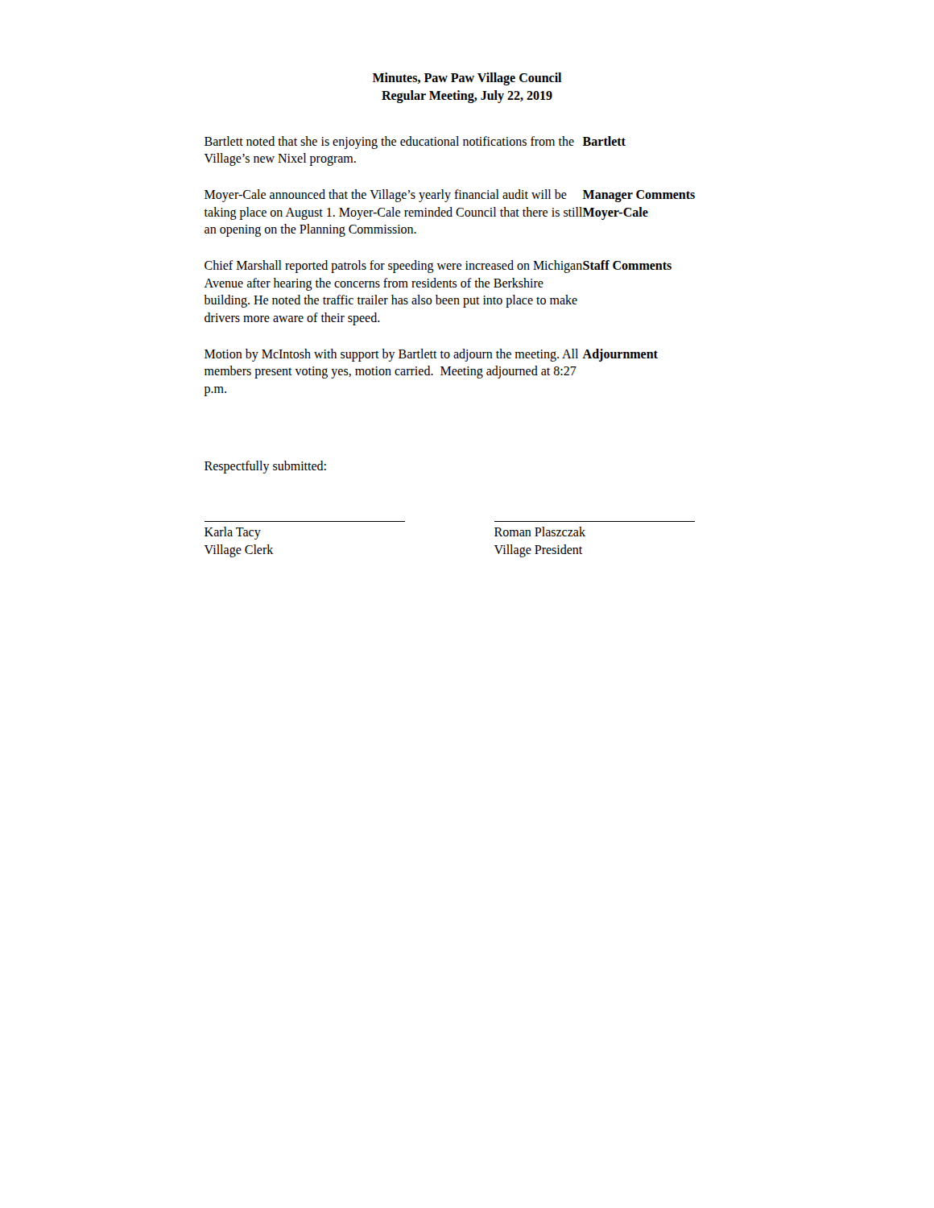Minutes, Paw Paw Village Council Regular Meeting, July 22, 2019
| Bartlett noted that she is enjoying the educational notifications from the Village’s new Nixel program. | Bartlett |
| Moyer-Cale announced that the Village’s yearly financial audit will be taking place on August 1. Moyer-Cale reminded Council that there is still an opening on the Planning Commission. | Manager Comments Moyer-Cale |
| Chief Marshall reported patrols for speeding were increased on Michigan Avenue after hearing the concerns from residents of the Berkshire building. He noted the traffic trailer has also been put into place to make drivers more aware of their speed. | Staff Comments |
| Motion by McIntosh with support by Bartlett to adjourn the meeting. All members present voting yes, motion carried. Meeting adjourned at 8:27 p.m. | Adjournment |
Respectfully submitted:
| Karla Tacy Village Clerk | Roman Plaszczak Village President |